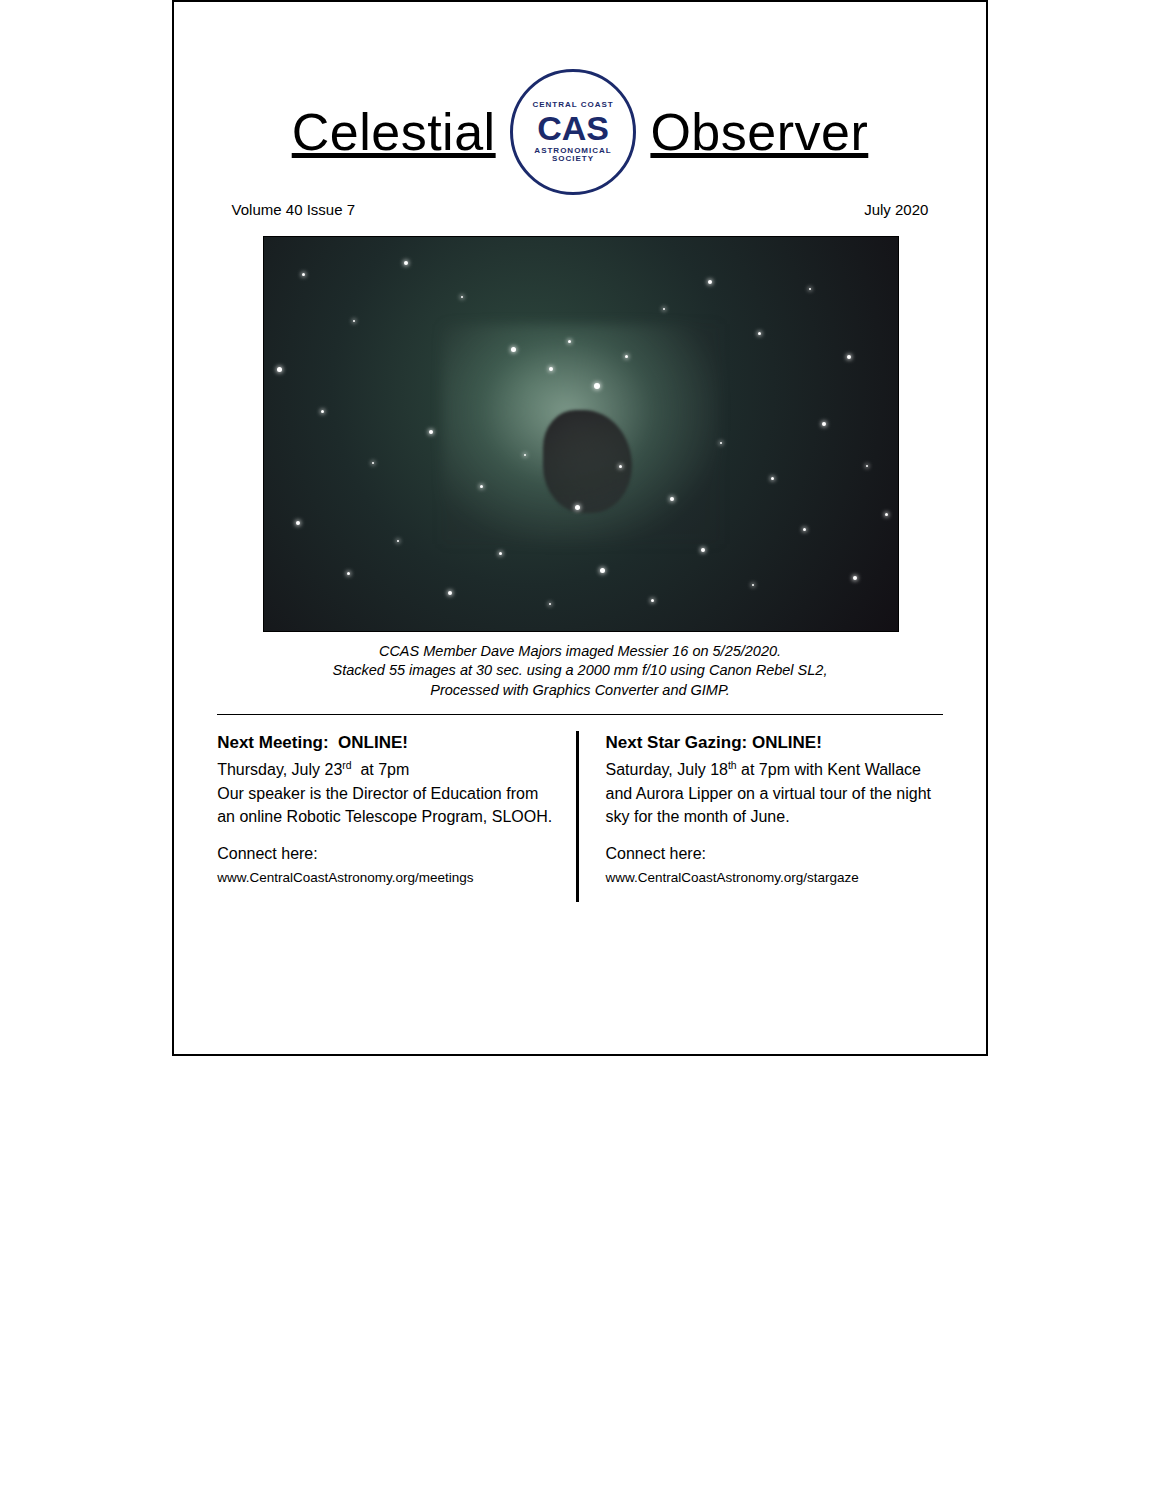Celestial
CENTRAL COAST
CAS
ASTRONOMICAL SOCIETY
Observer
Volume 40 Issue 7 July 2020
CCAS Member Dave Majors imaged Messier 16 on 5/25/2020.
Stacked 55 images at 30 sec. using a 2000 mm f/10 using Canon Rebel SL2,
Processed with Graphics Converter and GIMP.
Next Meeting: ONLINE!
Thursday, July 23rd at 7pm
Our speaker is the Director of Education from an online Robotic Telescope Program, SLOOH.
Connect here:
www.CentralCoastAstronomy.org/meetings
Next Star Gazing: ONLINE!
Saturday, July 18th at 7pm with Kent Wallace and Aurora Lipper on a virtual tour of the night sky for the month of June.
Connect here:
www.CentralCoastAstronomy.org/stargaze